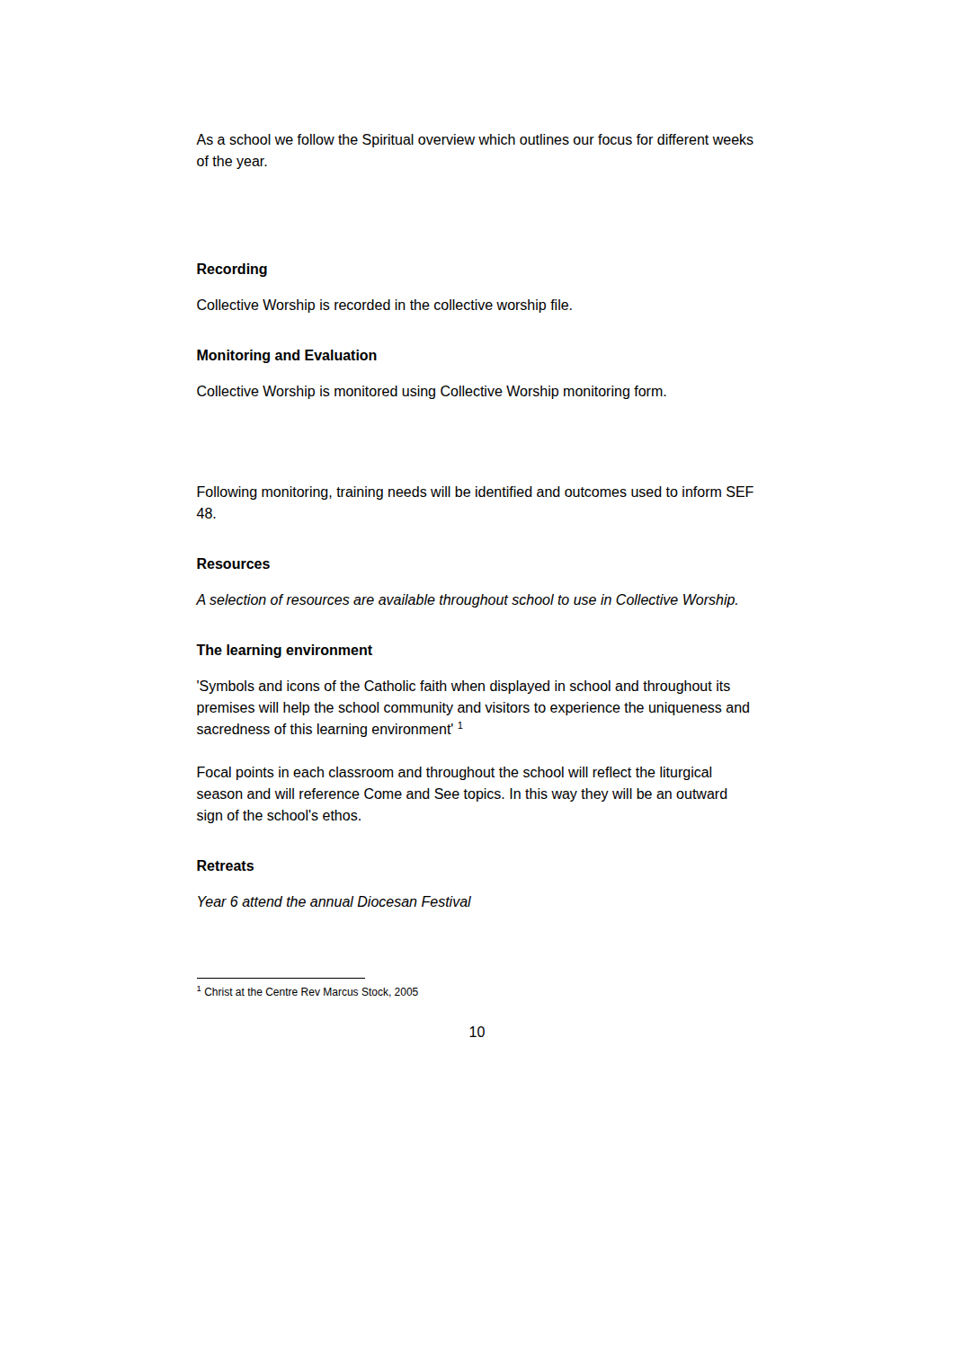As a school we follow the Spiritual overview which outlines our focus for different weeks of the year.
Recording
Collective Worship is recorded in the collective worship file.
Monitoring and Evaluation
Collective Worship is monitored using Collective Worship monitoring form.
Following monitoring, training needs will be identified and outcomes used to inform SEF 48.
Resources
A selection of resources are available throughout school to use in Collective Worship.
The learning environment
'Symbols and icons of the Catholic faith when displayed in school and throughout its premises will help the school community and visitors to experience the uniqueness and sacredness of this learning environment' 1
Focal points in each classroom and throughout the school will reflect the liturgical season and will reference Come and See topics. In this way they will be an outward sign of the school's ethos.
Retreats
Year 6 attend the annual Diocesan Festival
1 Christ at the Centre Rev Marcus Stock, 2005
10